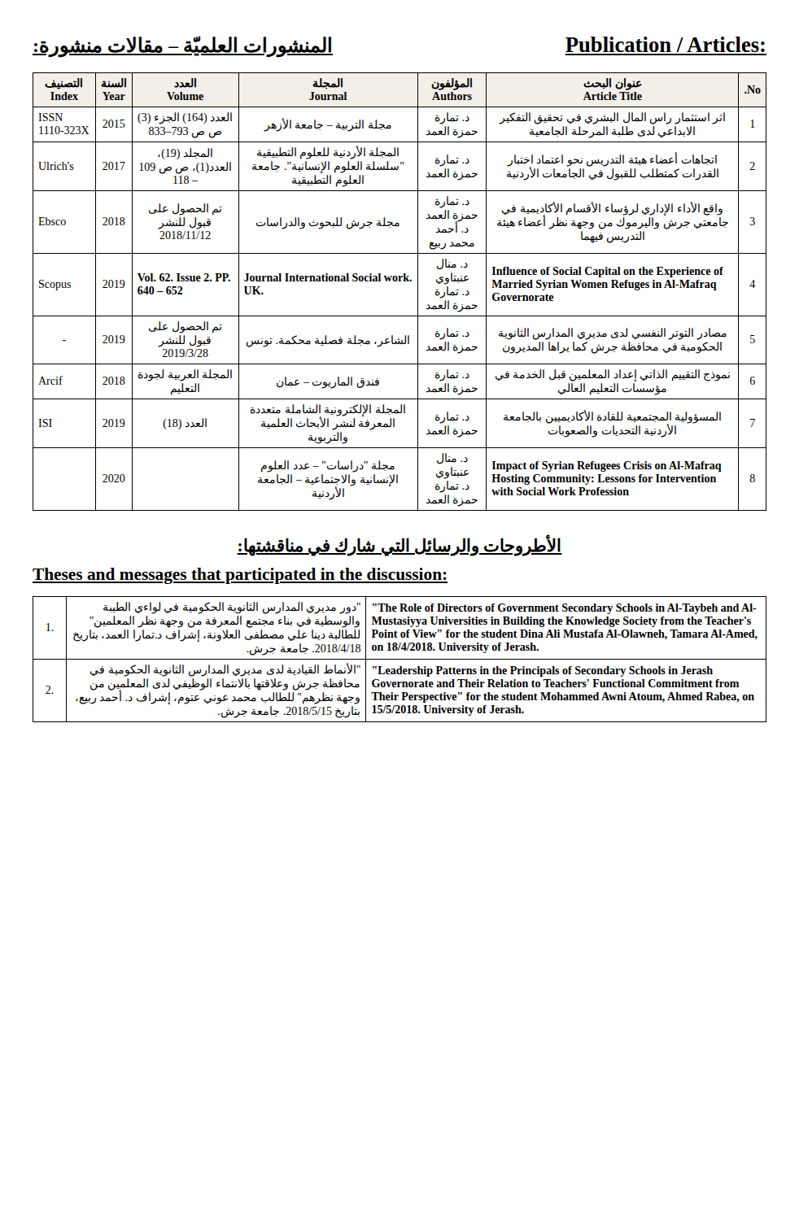Publication / Articles:
المنشورات العلميّة – مقالات منشورة:
| No. | عنوان البحث Article Title | المؤلفون Authors | المجلة Journal | العدد Volume | السنة Year | التصنيف Index |
| --- | --- | --- | --- | --- | --- | --- |
| 1 | اثر استثمار راس المال البشري في تحقيق التفكير الابداعي لدى طلبة المرحلة الجامعية | د. تمارة حمزة العمد | مجلة التربية – جامعة الأزهر | العدد (164) الجزء (3) ص ص 793–833 | 2015 | ISSN 1110-323X |
| 2 | اتجاهات أعضاء هيئة التدريس نحو اعتماد اختبار القدرات كمتطلب للقبول في الجامعات الأردنية | د. تمارة حمزة العمد | المجلة الأردنية للعلوم التطبيقية "سلسلة العلوم الإنسانية". جامعة العلوم التطبيقية | المجلد (19)، العدد(1)، ص ص 109 – 118 | 2017 | Ulrich's |
| 3 | واقع الأداء الإداري لرؤساء الأقسام الأكاديمية في جامعتي جرش واليرموك من وجهة نظر أعضاء هيئة التدريس فيهما | د. تمارة حمزة العمد د. أحمد محمد ربيع | مجلة جرش للبحوث والدراسات | تم الحصول على قبول للنشر 2018/11/12 | 2018 | Ebsco |
| 4 | Influence of Social Capital on the Experience of Married Syrian Women Refuges in Al-Mafraq Governorate | د. منال عنبتاوي د. تمارة حمزة العمد | Journal International Social work. UK. | Vol. 62. Issue 2. PP. 640 – 652 | 2019 | Scopus |
| 5 | مصادر التوتر النفسي لدى مديري المدارس الثانوية الحكومية في محافظة جرش كما يراها المديرون | د. تمارة حمزة العمد | الشاعر، مجلة فصلية محكمة. تونس | تم الحصول على قبول للنشر 2019/3/28 | 2019 | - |
| 6 | نموذج التقييم الذاتي إعداد المعلمين قبل الخدمة في مؤسسات التعليم العالي | د. تمارة حمزة العمد | فندق الماريوت – عمان | المجلة العربية لجودة التعليم | 2018 | Arcif |
| 7 | المسؤولية المجتمعية للقادة الأكاديميين بالجامعة الأردنية التحديات والصعوبات | د. تمارة حمزة العمد | المجلة الإلكترونية الشاملة متعددة المعرفة لنشر الأبحاث العلمية والتربوية | العدد (18) | 2019 | ISI |
| 8 | Impact of Syrian Refugees Crisis on Al-Mafraq Hosting Community: Lessons for Intervention with Social Work Profession | د. منال عنبتاوي د. تمارة حمزة العمد | مجلة "دراسات" – عدد العلوم الإنسانية والاجتماعية – الجامعة الأردنية | | 2020 | |
الأطروحات والرسائل التي شارك في مناقشتها:
Theses and messages that participated in the discussion:
| "The Role of Directors of Government Secondary Schools in Al-Taybeh and Al-Mustasiyya Universities in Building the Knowledge Society from the Teacher's Point of View" for the student Dina Ali Mustafa Al-Olawneh, Tamara Al-Amed, on 18/4/2018. University of Jerash. | "دور مديري المدارس الثانوية الحكومية في لواءي الطيبة والوسطية في بناء مجتمع المعرفة من وجهة نظر المعلمين" للطالبة دينا علي مصطفى العلاونة، إشراف د.تمارا العمد، بتاريخ 2018/4/18. جامعة جرش. | .1 |
| "Leadership Patterns in the Principals of Secondary Schools in Jerash Governorate and Their Relation to Teachers' Functional Commitment from Their Perspective" for the student Mohammed Awni Atoum, Ahmed Rabea, on 15/5/2018. University of Jerash. | "الأنماط القيادية لدى مديري المدارس الثانوية الحكومية في محافظة جرش وعلاقتها بالانتماء الوظيفي لدى المعلمين من وجهة نظرهم" للطالب محمد عوني عتوم، إشراف د. أحمد ربيع، بتاريخ 2018/5/15. جامعة جرش. | .2 |